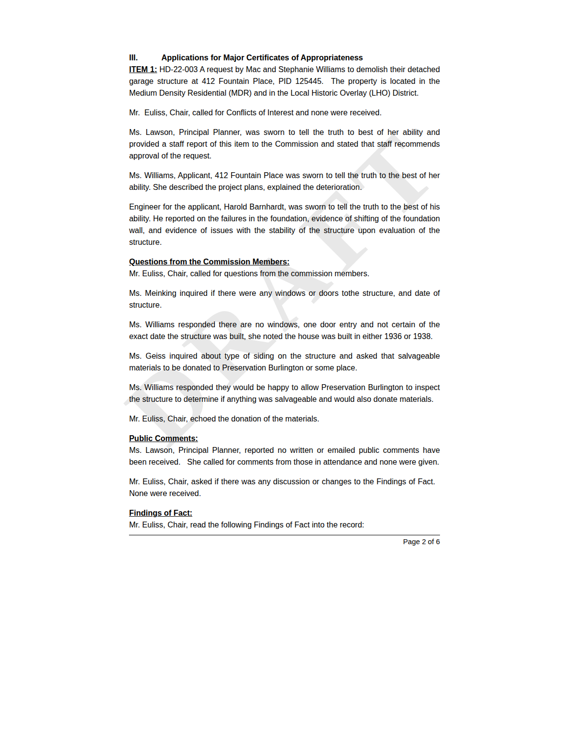DRAFT
III. Applications for Major Certificates of Appropriateness
ITEM 1: HD-22-003 A request by Mac and Stephanie Williams to demolish their detached garage structure at 412 Fountain Place, PID 125445. The property is located in the Medium Density Residential (MDR) and in the Local Historic Overlay (LHO) District.
Mr. Euliss, Chair, called for Conflicts of Interest and none were received.
Ms. Lawson, Principal Planner, was sworn to tell the truth to best of her ability and provided a staff report of this item to the Commission and stated that staff recommends approval of the request.
Ms. Williams, Applicant, 412 Fountain Place was sworn to tell the truth to the best of her ability. She described the project plans, explained the deterioration.
Engineer for the applicant, Harold Barnhardt, was sworn to tell the truth to the best of his ability. He reported on the failures in the foundation, evidence of shifting of the foundation wall, and evidence of issues with the stability of the structure upon evaluation of the structure.
Questions from the Commission Members:
Mr. Euliss, Chair, called for questions from the commission members.
Ms. Meinking inquired if there were any windows or doors tothe structure, and date of structure.
Ms. Williams responded there are no windows, one door entry and not certain of the exact date the structure was built, she noted the house was built in either 1936 or 1938.
Ms. Geiss inquired about type of siding on the structure and asked that salvageable materials to be donated to Preservation Burlington or some place.
Ms. Williams responded they would be happy to allow Preservation Burlington to inspect the structure to determine if anything was salvageable and would also donate materials.
Mr. Euliss, Chair, echoed the donation of the materials.
Public Comments:
Ms. Lawson, Principal Planner, reported no written or emailed public comments have been received. She called for comments from those in attendance and none were given.
Mr. Euliss, Chair, asked if there was any discussion or changes to the Findings of Fact. None were received.
Findings of Fact:
Mr. Euliss, Chair, read the following Findings of Fact into the record:
Page 2 of 6